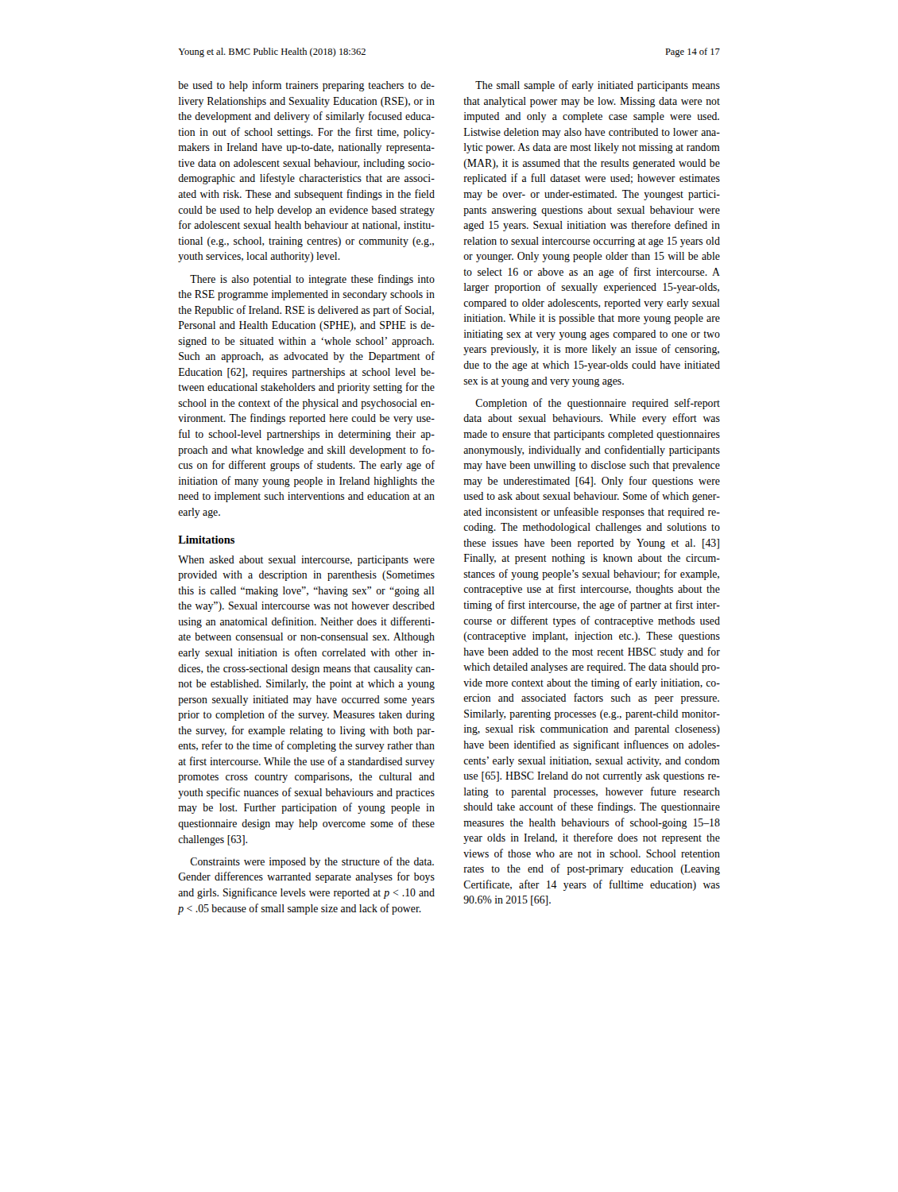Young et al. BMC Public Health (2018) 18:362 Page 14 of 17
be used to help inform trainers preparing teachers to delivery Relationships and Sexuality Education (RSE), or in the development and delivery of similarly focused education in out of school settings. For the first time, policy-makers in Ireland have up-to-date, nationally representative data on adolescent sexual behaviour, including socio-demographic and lifestyle characteristics that are associated with risk. These and subsequent findings in the field could be used to help develop an evidence based strategy for adolescent sexual health behaviour at national, institutional (e.g., school, training centres) or community (e.g., youth services, local authority) level.
There is also potential to integrate these findings into the RSE programme implemented in secondary schools in the Republic of Ireland. RSE is delivered as part of Social, Personal and Health Education (SPHE), and SPHE is designed to be situated within a ‘whole school’ approach. Such an approach, as advocated by the Department of Education [62], requires partnerships at school level between educational stakeholders and priority setting for the school in the context of the physical and psychosocial environment. The findings reported here could be very useful to school-level partnerships in determining their approach and what knowledge and skill development to focus on for different groups of students. The early age of initiation of many young people in Ireland highlights the need to implement such interventions and education at an early age.
Limitations
When asked about sexual intercourse, participants were provided with a description in parenthesis (Sometimes this is called “making love”, “having sex” or “going all the way”). Sexual intercourse was not however described using an anatomical definition. Neither does it differentiate between consensual or non-consensual sex. Although early sexual initiation is often correlated with other indices, the cross-sectional design means that causality cannot be established. Similarly, the point at which a young person sexually initiated may have occurred some years prior to completion of the survey. Measures taken during the survey, for example relating to living with both parents, refer to the time of completing the survey rather than at first intercourse. While the use of a standardised survey promotes cross country comparisons, the cultural and youth specific nuances of sexual behaviours and practices may be lost. Further participation of young people in questionnaire design may help overcome some of these challenges [63].
Constraints were imposed by the structure of the data. Gender differences warranted separate analyses for boys and girls. Significance levels were reported at p < .10 and p < .05 because of small sample size and lack of power.
The small sample of early initiated participants means that analytical power may be low. Missing data were not imputed and only a complete case sample were used. Listwise deletion may also have contributed to lower analytic power. As data are most likely not missing at random (MAR), it is assumed that the results generated would be replicated if a full dataset were used; however estimates may be over- or under-estimated. The youngest participants answering questions about sexual behaviour were aged 15 years. Sexual initiation was therefore defined in relation to sexual intercourse occurring at age 15 years old or younger. Only young people older than 15 will be able to select 16 or above as an age of first intercourse. A larger proportion of sexually experienced 15-year-olds, compared to older adolescents, reported very early sexual initiation. While it is possible that more young people are initiating sex at very young ages compared to one or two years previously, it is more likely an issue of censoring, due to the age at which 15-year-olds could have initiated sex is at young and very young ages.
Completion of the questionnaire required self-report data about sexual behaviours. While every effort was made to ensure that participants completed questionnaires anonymously, individually and confidentially participants may have been unwilling to disclose such that prevalence may be underestimated [64]. Only four questions were used to ask about sexual behaviour. Some of which generated inconsistent or unfeasible responses that required recoding. The methodological challenges and solutions to these issues have been reported by Young et al. [43] Finally, at present nothing is known about the circumstances of young people’s sexual behaviour; for example, contraceptive use at first intercourse, thoughts about the timing of first intercourse, the age of partner at first intercourse or different types of contraceptive methods used (contraceptive implant, injection etc.). These questions have been added to the most recent HBSC study and for which detailed analyses are required. The data should provide more context about the timing of early initiation, coercion and associated factors such as peer pressure. Similarly, parenting processes (e.g., parent-child monitoring, sexual risk communication and parental closeness) have been identified as significant influences on adolescents’ early sexual initiation, sexual activity, and condom use [65]. HBSC Ireland do not currently ask questions relating to parental processes, however future research should take account of these findings. The questionnaire measures the health behaviours of school-going 15–18 year olds in Ireland, it therefore does not represent the views of those who are not in school. School retention rates to the end of post-primary education (Leaving Certificate, after 14 years of fulltime education) was 90.6% in 2015 [66].